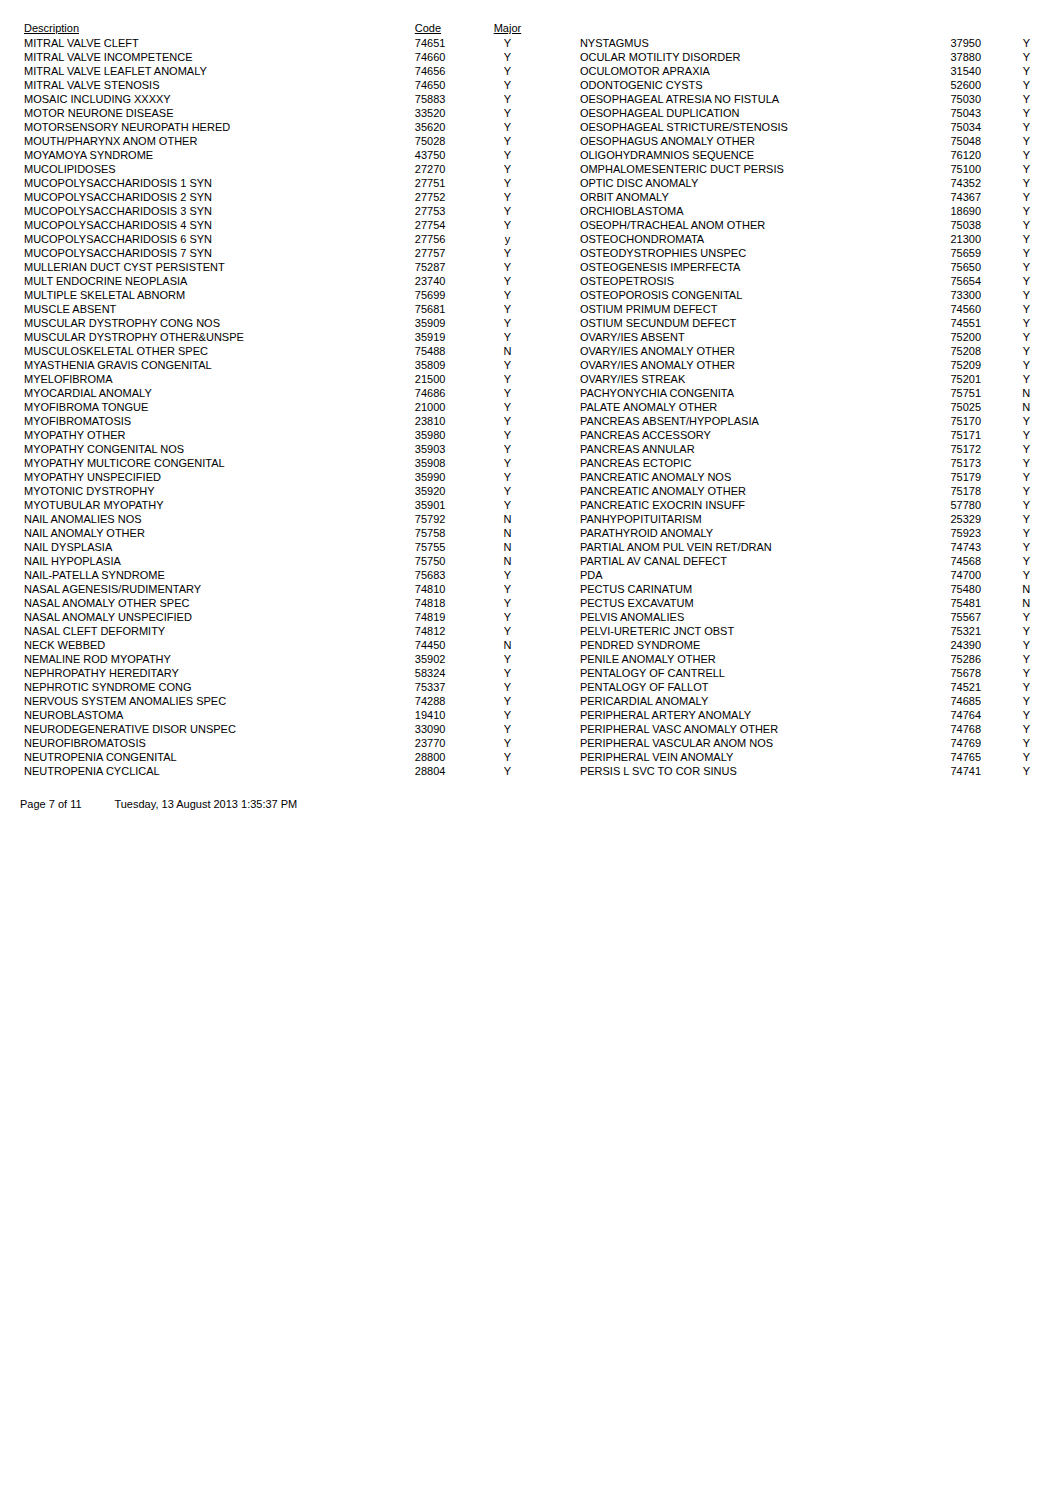| Description | Code | Major | | | | |
| --- | --- | --- | --- | --- | --- | --- |
| MITRAL VALVE CLEFT | 74651 | Y | | NYSTAGMUS | 37950 | Y |
| MITRAL VALVE INCOMPETENCE | 74660 | Y | | OCULAR MOTILITY DISORDER | 37880 | Y |
| MITRAL VALVE LEAFLET ANOMALY | 74656 | Y | | OCULOMOTOR APRAXIA | 31540 | Y |
| MITRAL VALVE STENOSIS | 74650 | Y | | ODONTOGENIC CYSTS | 52600 | Y |
| MOSAIC INCLUDING XXXXY | 75883 | Y | | OESOPHAGEAL ATRESIA NO FISTULA | 75030 | Y |
| MOTOR NEURONE DISEASE | 33520 | Y | | OESOPHAGEAL DUPLICATION | 75043 | Y |
| MOTORSENSORY NEUROPATH HERED | 35620 | Y | | OESOPHAGEAL STRICTURE/STENOSIS | 75034 | Y |
| MOUTH/PHARYNX ANOM OTHER | 75028 | Y | | OESOPHAGUS ANOMALY OTHER | 75048 | Y |
| MOYAMOYA SYNDROME | 43750 | Y | | OLIGOHYDRAMNIOS SEQUENCE | 76120 | Y |
| MUCOLIPIDOSES | 27270 | Y | | OMPHALOMESENTERIC DUCT PERSIS | 75100 | Y |
| MUCOPOLYSACCHARIDOSIS 1 SYN | 27751 | Y | | OPTIC DISC ANOMALY | 74352 | Y |
| MUCOPOLYSACCHARIDOSIS 2 SYN | 27752 | Y | | ORBIT ANOMALY | 74367 | Y |
| MUCOPOLYSACCHARIDOSIS 3 SYN | 27753 | Y | | ORCHIOBLASTOMA | 18690 | Y |
| MUCOPOLYSACCHARIDOSIS 4 SYN | 27754 | Y | | OSEOPH/TRACHEAL ANOM OTHER | 75038 | Y |
| MUCOPOLYSACCHARIDOSIS 6 SYN | 27756 | y | | OSTEOCHONDROMATA | 21300 | Y |
| MUCOPOLYSACCHARIDOSIS 7 SYN | 27757 | Y | | OSTEODYSTROPHIES UNSPEC | 75659 | Y |
| MULLERIAN DUCT CYST PERSISTENT | 75287 | Y | | OSTEOGENESIS IMPERFECTA | 75650 | Y |
| MULT ENDOCRINE NEOPLASIA | 23740 | Y | | OSTEOPETROSIS | 75654 | Y |
| MULTIPLE SKELETAL ABNORM | 75699 | Y | | OSTEOPOROSIS CONGENITAL | 73300 | Y |
| MUSCLE ABSENT | 75681 | Y | | OSTIUM PRIMUM DEFECT | 74560 | Y |
| MUSCULAR DYSTROPHY CONG NOS | 35909 | Y | | OSTIUM SECUNDUM DEFECT | 74551 | Y |
| MUSCULAR DYSTROPHY OTHER&UNSPE | 35919 | Y | | OVARY/IES ABSENT | 75200 | Y |
| MUSCULOSKELETAL OTHER SPEC | 75488 | N | | OVARY/IES ANOMALY OTHER | 75208 | Y |
| MYASTHENIA GRAVIS CONGENITAL | 35809 | Y | | OVARY/IES ANOMALY OTHER | 75209 | Y |
| MYELOFIBROMA | 21500 | Y | | OVARY/IES STREAK | 75201 | Y |
| MYOCARDIAL ANOMALY | 74686 | Y | | PACHYONYCHIA CONGENITA | 75751 | N |
| MYOFIBROMA TONGUE | 21000 | Y | | PALATE ANOMALY OTHER | 75025 | N |
| MYOFIBROMATOSIS | 23810 | Y | | PANCREAS ABSENT/HYPOPLASIA | 75170 | Y |
| MYOPATHY OTHER | 35980 | Y | | PANCREAS ACCESSORY | 75171 | Y |
| MYOPATHY CONGENITAL NOS | 35903 | Y | | PANCREAS ANNULAR | 75172 | Y |
| MYOPATHY MULTICORE CONGENITAL | 35908 | Y | | PANCREAS ECTOPIC | 75173 | Y |
| MYOPATHY UNSPECIFIED | 35990 | Y | | PANCREATIC ANOMALY NOS | 75179 | Y |
| MYOTONIC DYSTROPHY | 35920 | Y | | PANCREATIC ANOMALY OTHER | 75178 | Y |
| MYOTUBULAR MYOPATHY | 35901 | Y | | PANCREATIC EXOCRIN INSUFF | 57780 | Y |
| NAIL ANOMALIES NOS | 75792 | N | | PANHYPOPITUITARISM | 25329 | Y |
| NAIL ANOMALY OTHER | 75758 | N | | PARATHYROID ANOMALY | 75923 | Y |
| NAIL DYSPLASIA | 75755 | N | | PARTIAL ANOM PUL VEIN RET/DRAN | 74743 | Y |
| NAIL HYPOPLASIA | 75750 | N | | PARTIAL AV CANAL DEFECT | 74568 | Y |
| NAIL-PATELLA SYNDROME | 75683 | Y | | PDA | 74700 | Y |
| NASAL AGENESIS/RUDIMENTARY | 74810 | Y | | PECTUS CARINATUM | 75480 | N |
| NASAL ANOMALY OTHER SPEC | 74818 | Y | | PECTUS EXCAVATUM | 75481 | N |
| NASAL ANOMALY UNSPECIFIED | 74819 | Y | | PELVIS ANOMALIES | 75567 | Y |
| NASAL CLEFT DEFORMITY | 74812 | Y | | PELVI-URETERIC JNCT OBST | 75321 | Y |
| NECK WEBBED | 74450 | N | | PENDRED SYNDROME | 24390 | Y |
| NEMALINE ROD MYOPATHY | 35902 | Y | | PENILE ANOMALY OTHER | 75286 | Y |
| NEPHROPATHY HEREDITARY | 58324 | Y | | PENTALOGY OF CANTRELL | 75678 | Y |
| NEPHROTIC SYNDROME CONG | 75337 | Y | | PENTALOGY OF FALLOT | 74521 | Y |
| NERVOUS SYSTEM ANOMALIES SPEC | 74288 | Y | | PERICARDIAL ANOMALY | 74685 | Y |
| NEUROBLASTOMA | 19410 | Y | | PERIPHERAL ARTERY ANOMALY | 74764 | Y |
| NEURODEGENERATIVE DISOR UNSPEC | 33090 | Y | | PERIPHERAL VASC ANOMALY OTHER | 74768 | Y |
| NEUROFIBROMATOSIS | 23770 | Y | | PERIPHERAL VASCULAR ANOM NOS | 74769 | Y |
| NEUTROPENIA CONGENITAL | 28800 | Y | | PERIPHERAL VEIN ANOMALY | 74765 | Y |
| NEUTROPENIA CYCLICAL | 28804 | Y | | PERSIS L SVC TO COR SINUS | 74741 | Y |
Page 7 of 11 Tuesday, 13 August 2013 1:35:37 PM